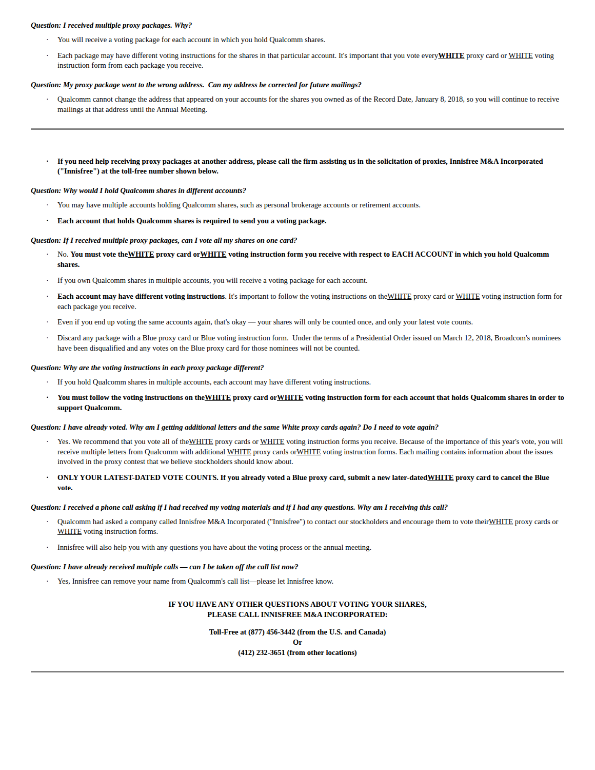Question: I received multiple proxy packages. Why?
You will receive a voting package for each account in which you hold Qualcomm shares.
Each package may have different voting instructions for the shares in that particular account. It's important that you vote everyWHITE proxy card or WHITE voting instruction form from each package you receive.
Question: My proxy package went to the wrong address. Can my address be corrected for future mailings?
Qualcomm cannot change the address that appeared on your accounts for the shares you owned as of the Record Date, January 8, 2018, so you will continue to receive mailings at that address until the Annual Meeting.
If you need help receiving proxy packages at another address, please call the firm assisting us in the solicitation of proxies, Innisfree M&A Incorporated ("Innisfree") at the toll-free number shown below.
Question: Why would I hold Qualcomm shares in different accounts?
You may have multiple accounts holding Qualcomm shares, such as personal brokerage accounts or retirement accounts.
Each account that holds Qualcomm shares is required to send you a voting package.
Question: If I received multiple proxy packages, can I vote all my shares on one card?
No. You must vote theWHITE proxy card orWHITE voting instruction form you receive with respect to EACH ACCOUNT in which you hold Qualcomm shares.
If you own Qualcomm shares in multiple accounts, you will receive a voting package for each account.
Each account may have different voting instructions. It's important to follow the voting instructions on theWHITE proxy card or WHITE voting instruction form for each package you receive.
Even if you end up voting the same accounts again, that's okay — your shares will only be counted once, and only your latest vote counts.
Discard any package with a Blue proxy card or Blue voting instruction form. Under the terms of a Presidential Order issued on March 12, 2018, Broadcom's nominees have been disqualified and any votes on the Blue proxy card for those nominees will not be counted.
Question: Why are the voting instructions in each proxy package different?
If you hold Qualcomm shares in multiple accounts, each account may have different voting instructions.
You must follow the voting instructions on theWHITE proxy card orWHITE voting instruction form for each account that holds Qualcomm shares in order to support Qualcomm.
Question: I have already voted. Why am I getting additional letters and the same White proxy cards again? Do I need to vote again?
Yes. We recommend that you vote all of theWHITE proxy cards or WHITE voting instruction forms you receive. Because of the importance of this year's vote, you will receive multiple letters from Qualcomm with additional WHITE proxy cards orWHITE voting instruction forms. Each mailing contains information about the issues involved in the proxy contest that we believe stockholders should know about.
ONLY YOUR LATEST-DATED VOTE COUNTS. If you already voted a Blue proxy card, submit a new later-datedWHITE proxy card to cancel the Blue vote.
Question: I received a phone call asking if I had received my voting materials and if I had any questions. Why am I receiving this call?
Qualcomm had asked a company called Innisfree M&A Incorporated ("Innisfree") to contact our stockholders and encourage them to vote theirWHITE proxy cards or WHITE voting instruction forms.
Innisfree will also help you with any questions you have about the voting process or the annual meeting.
Question: I have already received multiple calls — can I be taken off the call list now?
Yes, Innisfree can remove your name from Qualcomm's call list—please let Innisfree know.
IF YOU HAVE ANY OTHER QUESTIONS ABOUT VOTING YOUR SHARES,
PLEASE CALL INNISFREE M&A INCORPORATED:
Toll-Free at (877) 456-3442 (from the U.S. and Canada)
Or
(412) 232-3651 (from other locations)